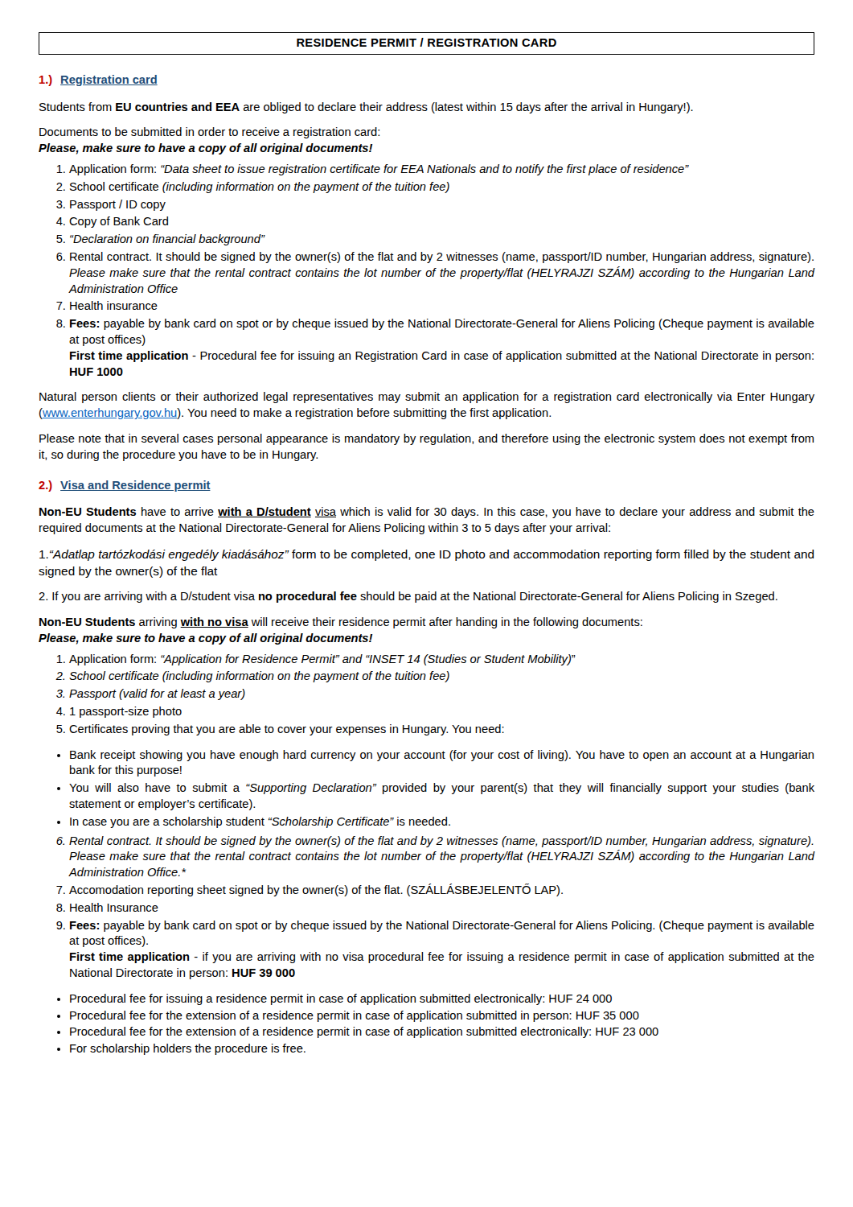RESIDENCE PERMIT / REGISTRATION CARD
1.) Registration card
Students from EU countries and EEA are obliged to declare their address (latest within 15 days after the arrival in Hungary!).
Documents to be submitted in order to receive a registration card:
Please, make sure to have a copy of all original documents!
Application form: “Data sheet to issue registration certificate for EEA Nationals and to notify the first place of residence”
School certificate (including information on the payment of the tuition fee)
Passport / ID copy
Copy of Bank Card
“Declaration on financial background”
Rental contract. It should be signed by the owner(s) of the flat and by 2 witnesses (name, passport/ID number, Hungarian address, signature). Please make sure that the rental contract contains the lot number of the property/flat (HELYRAJZI SZÁM) according to the Hungarian Land Administration Office
Health insurance
Fees: payable by bank card on spot or by cheque issued by the National Directorate-General for Aliens Policing (Cheque payment is available at post offices)
First time application - Procedural fee for issuing an Registration Card in case of application submitted at the National Directorate in person: HUF 1000
Natural person clients or their authorized legal representatives may submit an application for a registration card electronically via Enter Hungary (www.enterhungary.gov.hu). You need to make a registration before submitting the first application.
Please note that in several cases personal appearance is mandatory by regulation, and therefore using the electronic system does not exempt from it, so during the procedure you have to be in Hungary.
2.) Visa and Residence permit
Non-EU Students have to arrive with a D/student visa which is valid for 30 days. In this case, you have to declare your address and submit the required documents at the National Directorate-General for Aliens Policing within 3 to 5 days after your arrival:
1.“Adatlap tartózkodási engedély kiadásához” form to be completed, one ID photo and accommodation reporting form filled by the student and signed by the owner(s) of the flat
2. If you are arriving with a D/student visa no procedural fee should be paid at the National Directorate-General for Aliens Policing in Szeged.
Non-EU Students arriving with no visa will receive their residence permit after handing in the following documents:
Please, make sure to have a copy of all original documents!
Application form: “Application for Residence Permit” and “INSET 14 (Studies or Student Mobility)”
School certificate (including information on the payment of the tuition fee)
Passport (valid for at least a year)
1 passport-size photo
Certificates proving that you are able to cover your expenses in Hungary. You need:
Bank receipt showing you have enough hard currency on your account (for your cost of living). You have to open an account at a Hungarian bank for this purpose!
You will also have to submit a “Supporting Declaration” provided by your parent(s) that they will financially support your studies (bank statement or employer’s certificate).
In case you are a scholarship student “Scholarship Certificate” is needed.
Rental contract. It should be signed by the owner(s) of the flat and by 2 witnesses (name, passport/ID number, Hungarian address, signature). Please make sure that the rental contract contains the lot number of the property/flat (HELYRAJZI SZÁM) according to the Hungarian Land Administration Office.*
Accomodation reporting sheet signed by the owner(s) of the flat. (SZÁLLÁSBEJELENTŐ LAP).
Health Insurance
Fees: payable by bank card on spot or by cheque issued by the National Directorate-General for Aliens Policing. (Cheque payment is available at post offices).
First time application - if you are arriving with no visa procedural fee for issuing a residence permit in case of application submitted at the National Directorate in person: HUF 39 000
Procedural fee for issuing a residence permit in case of application submitted electronically: HUF 24 000
Procedural fee for the extension of a residence permit in case of application submitted in person: HUF 35 000
Procedural fee for the extension of a residence permit in case of application submitted electronically: HUF 23 000
For scholarship holders the procedure is free.